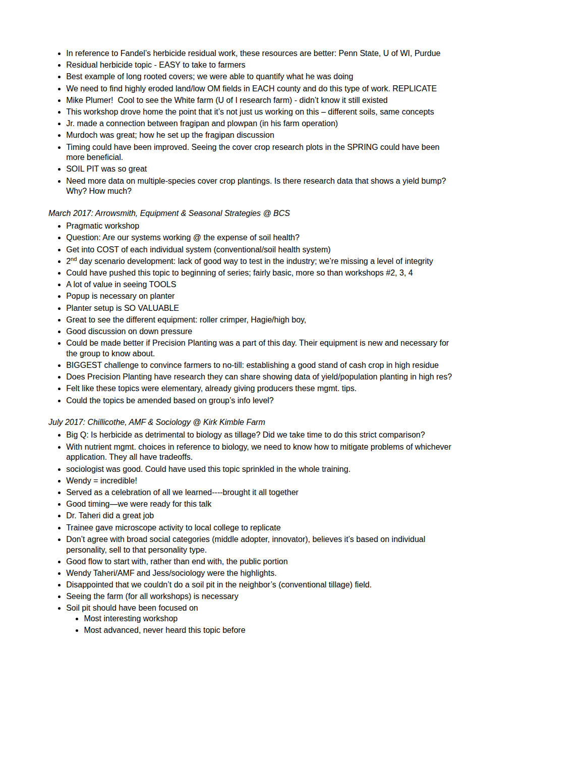In reference to Fandel’s herbicide residual work, these resources are better: Penn State, U of WI, Purdue
Residual herbicide topic - EASY to take to farmers
Best example of long rooted covers; we were able to quantify what he was doing
We need to find highly eroded land/low OM fields in EACH county and do this type of work. REPLICATE
Mike Plumer! Cool to see the White farm (U of I research farm) - didn’t know it still existed
This workshop drove home the point that it’s not just us working on this – different soils, same concepts
Jr. made a connection between fragipan and plowpan (in his farm operation)
Murdoch was great; how he set up the fragipan discussion
Timing could have been improved. Seeing the cover crop research plots in the SPRING could have been more beneficial.
SOIL PIT was so great
Need more data on multiple-species cover crop plantings. Is there research data that shows a yield bump? Why? How much?
March 2017: Arrowsmith, Equipment & Seasonal Strategies @ BCS
Pragmatic workshop
Question: Are our systems working @ the expense of soil health?
Get into COST of each individual system (conventional/soil health system)
2nd day scenario development: lack of good way to test in the industry; we’re missing a level of integrity
Could have pushed this topic to beginning of series; fairly basic, more so than workshops #2, 3, 4
A lot of value in seeing TOOLS
Popup is necessary on planter
Planter setup is SO VALUABLE
Great to see the different equipment: roller crimper, Hagie/high boy,
Good discussion on down pressure
Could be made better if Precision Planting was a part of this day. Their equipment is new and necessary for the group to know about.
BIGGEST challenge to convince farmers to no-till: establishing a good stand of cash crop in high residue
Does Precision Planting have research they can share showing data of yield/population planting in high res?
Felt like these topics were elementary, already giving producers these mgmt. tips.
Could the topics be amended based on group’s info level?
July 2017: Chillicothe, AMF & Sociology @ Kirk Kimble Farm
Big Q: Is herbicide as detrimental to biology as tillage? Did we take time to do this strict comparison?
With nutrient mgmt. choices in reference to biology, we need to know how to mitigate problems of whichever application. They all have tradeoffs.
sociologist was good. Could have used this topic sprinkled in the whole training.
Wendy = incredible!
Served as a celebration of all we learned----brought it all together
Good timing—we were ready for this talk
Dr. Taheri did a great job
Trainee gave microscope activity to local college to replicate
Don’t agree with broad social categories (middle adopter, innovator), believes it’s based on individual personality, sell to that personality type.
Good flow to start with, rather than end with, the public portion
Wendy Taheri/AMF and Jess/sociology were the highlights.
Disappointed that we couldn’t do a soil pit in the neighbor’s (conventional tillage) field.
Seeing the farm (for all workshops) is necessary
Soil pit should have been focused on
Most interesting workshop
Most advanced, never heard this topic before